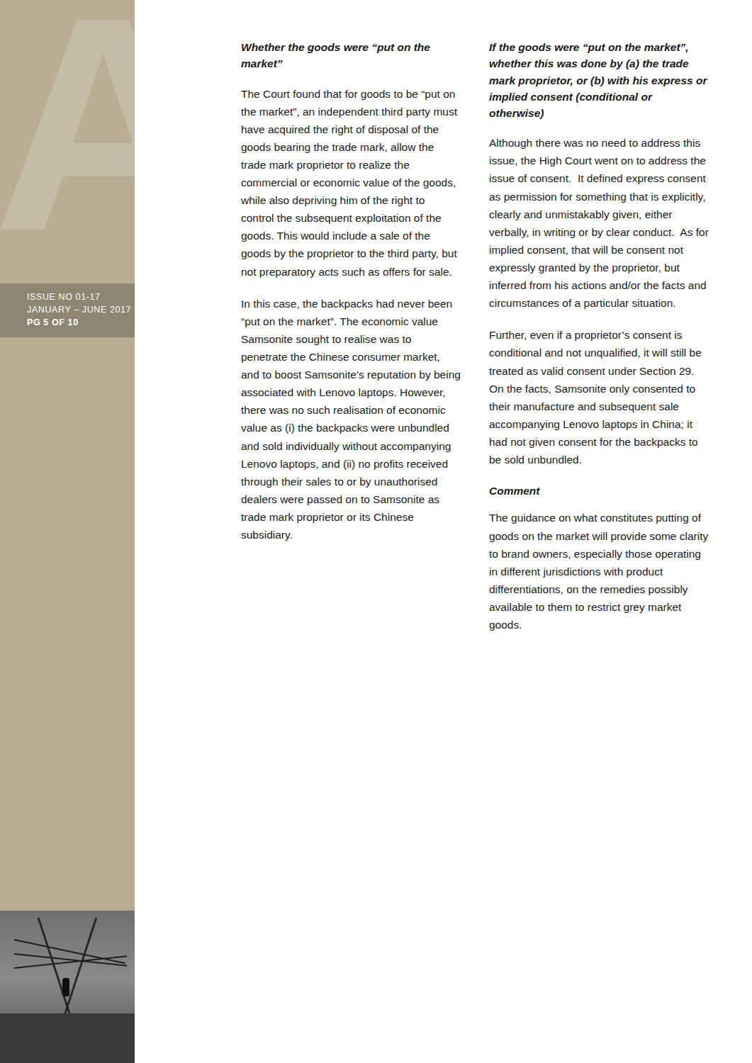A
ISSUE NO 01-17
JANUARY – JUNE 2017
PG 5 OF 10
Whether the goods were “put on the market”
The Court found that for goods to be “put on the market”, an independent third party must have acquired the right of disposal of the goods bearing the trade mark, allow the trade mark proprietor to realize the commercial or economic value of the goods, while also depriving him of the right to control the subsequent exploitation of the goods. This would include a sale of the goods by the proprietor to the third party, but not preparatory acts such as offers for sale.
In this case, the backpacks had never been “put on the market”. The economic value Samsonite sought to realise was to penetrate the Chinese consumer market, and to boost Samsonite’s reputation by being associated with Lenovo laptops. However, there was no such realisation of economic value as (i) the backpacks were unbundled and sold individually without accompanying Lenovo laptops, and (ii) no profits received through their sales to or by unauthorised dealers were passed on to Samsonite as trade mark proprietor or its Chinese subsidiary.
If the goods were “put on the market”, whether this was done by (a) the trade mark proprietor, or (b) with his express or implied consent (conditional or otherwise)
Although there was no need to address this issue, the High Court went on to address the issue of consent. It defined express consent as permission for something that is explicitly, clearly and unmistakably given, either verbally, in writing or by clear conduct. As for implied consent, that will be consent not expressly granted by the proprietor, but inferred from his actions and/or the facts and circumstances of a particular situation.
Further, even if a proprietor’s consent is conditional and not unqualified, it will still be treated as valid consent under Section 29. On the facts, Samsonite only consented to their manufacture and subsequent sale accompanying Lenovo laptops in China; it had not given consent for the backpacks to be sold unbundled.
Comment
The guidance on what constitutes putting of goods on the market will provide some clarity to brand owners, especially those operating in different jurisdictions with product differentiations, on the remedies possibly available to them to restrict grey market goods.